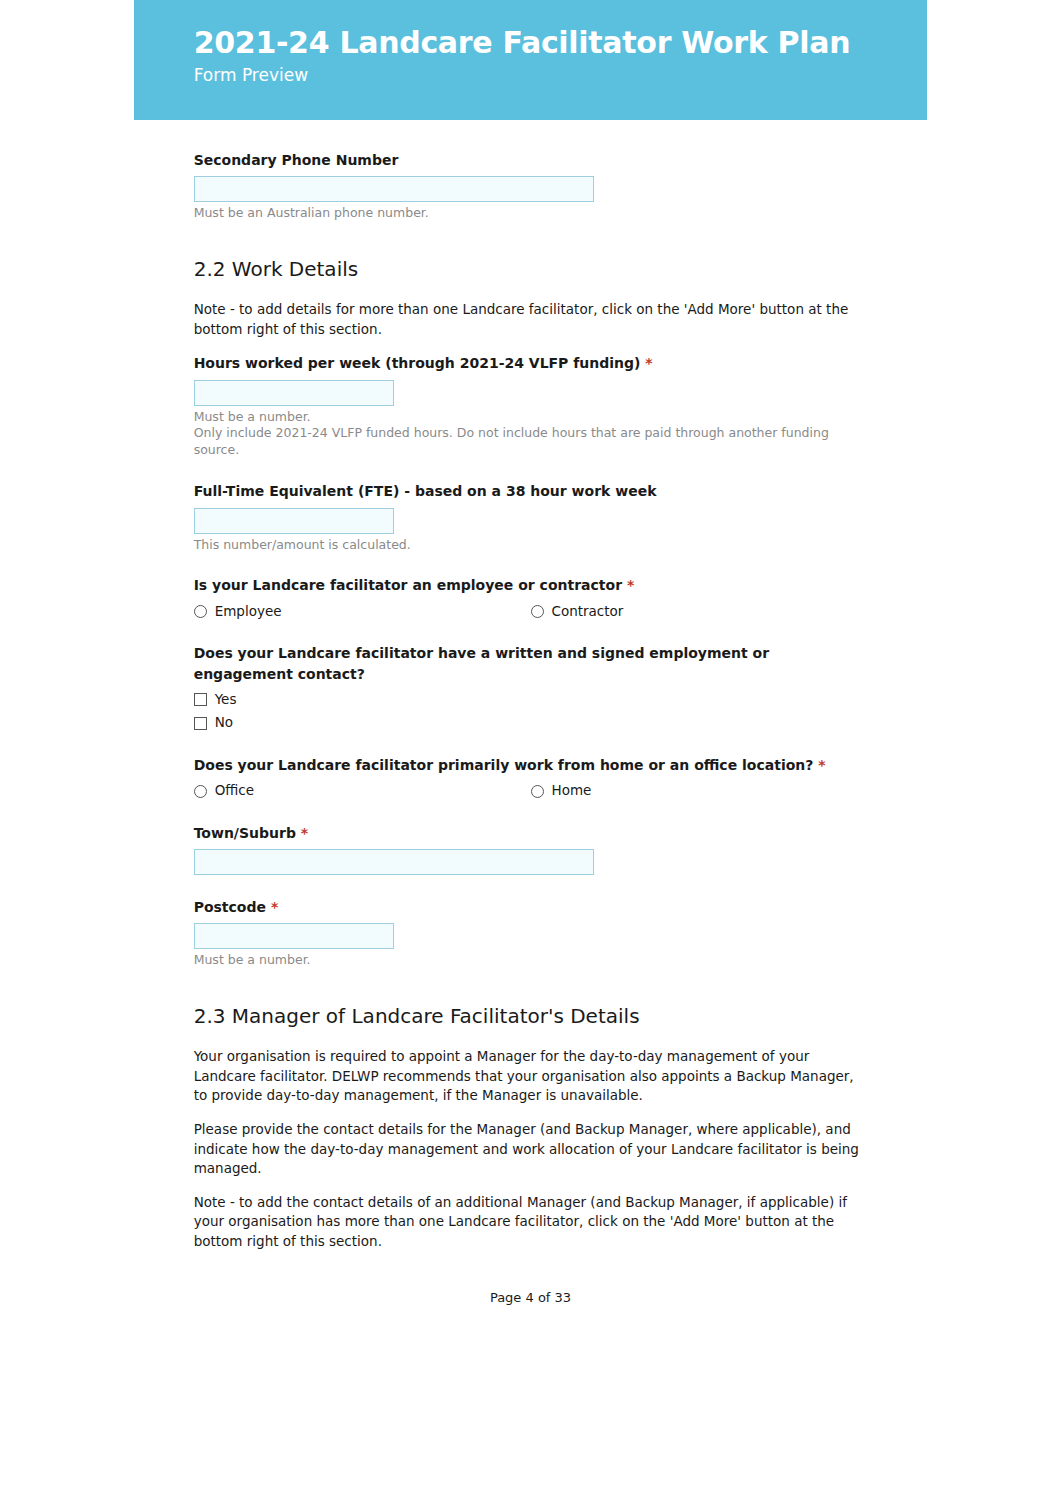2021-24 Landcare Facilitator Work Plan
Form Preview
Secondary Phone Number
Must be an Australian phone number.
2.2 Work Details
Note - to add details for more than one Landcare facilitator, click on the 'Add More' button at the bottom right of this section.
Hours worked per week (through 2021-24 VLFP funding) *
Must be a number.
Only include 2021-24 VLFP funded hours. Do not include hours that are paid through another funding source.
Full-Time Equivalent (FTE) - based on a 38 hour work week
This number/amount is calculated.
Is your Landcare facilitator an employee or contractor *
Employee
Contractor
Does your Landcare facilitator have a written and signed employment or engagement contact?
Yes
No
Does your Landcare facilitator primarily work from home or an office location? *
Office
Home
Town/Suburb *
Postcode *
Must be a number.
2.3 Manager of Landcare Facilitator's Details
Your organisation is required to appoint a Manager for the day-to-day management of your Landcare facilitator. DELWP recommends that your organisation also appoints a Backup Manager, to provide day-to-day management, if the Manager is unavailable.
Please provide the contact details for the Manager (and Backup Manager, where applicable), and indicate how the day-to-day management and work allocation of your Landcare facilitator is being managed.
Note - to add the contact details of an additional Manager (and Backup Manager, if applicable) if your organisation has more than one Landcare facilitator, click on the 'Add More' button at the bottom right of this section.
Page 4 of 33